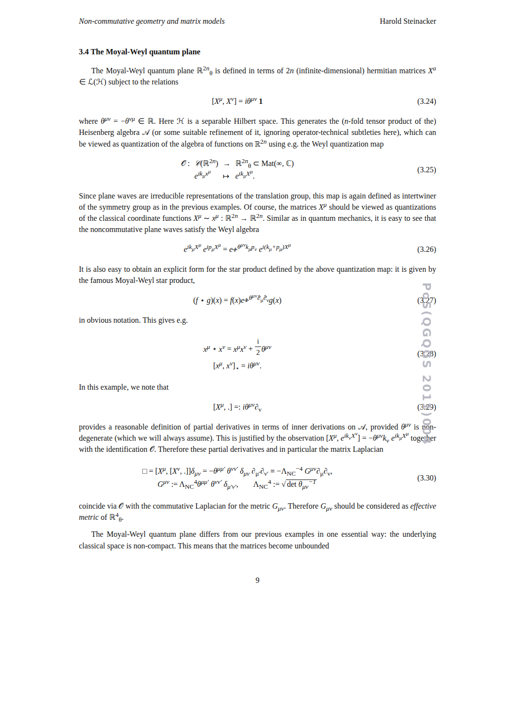PoS(QGQGS 2011)004
Non-commutative geometry and matrix models Harold Steinacker
3.4 The Moyal-Weyl quantum plane
The Moyal-Weyl quantum plane ℝ2nθ is defined in terms of 2n (infinite-dimensional) hermitian matrices Xa ∈ ℒ(ℋ) subject to the relations
[Xμ, Xν] = iθμν 1 (3.24)
where θμν = −θνμ ∈ ℝ. Here ℋ is a separable Hilbert space. This generates the (n-fold tensor product of the) Heisenberg algebra 𝒜 (or some suitable refinement of it, ignoring operator-technical subtleties here), which can be viewed as quantization of the algebra of functions on ℝ2n using e.g. the Weyl quantization map
𝒪 : 𝒞(ℝ2n)→ℝ2nθ ⊂ Mat(∞, ℂ) eikμxμ↦eikμXμ. (3.25)
Since plane waves are irreducible representations of the translation group, this map is again defined as intertwiner of the symmetry group as in the previous examples. Of course, the matrices Xμ should be viewed as quantizations of the classical coordinate functions Xμ ∼ xμ : ℝ2n → ℝ2n. Similar as in quantum mechanics, it is easy to see that the noncommutative plane waves satisfy the Weyl algebra
eikμXμ eipμXμ = ei 2θμνkμpν ei(kμ+pμ)Xμ (3.26)
It is also easy to obtain an explicit form for the star product defined by the above quantization map: it is given by the famous Moyal-Weyl star product,
(f ⋆ g)(x) = f(x)ei 2 θμν←∂μ→∂νg(x) (3.27)
in obvious notation. This gives e.g.
xμ ⋆ xν = xμxν + i 2 θμν [xμ, xν]⋆ = iθμν. (3.28)
In this example, we note that
[Xμ, .] =: iθμν∂ν (3.29)
provides a reasonable definition of partial derivatives in terms of inner derivations on 𝒜, provided θμν is non-degenerate (which we will always assume). This is justified by the observation [Xμ, eikνXν] = −θμνkν eikμXμ together with the identification 𝒪. Therefore these partial derivatives and in particular the matrix Laplacian
□ = [Xμ, [Xν, .]]δμν = −θμμ′ θνν′ δμν ∂μ′∂ν′ ≡ −ΛNC−4 Gμν∂μ∂ν, Gμν := ΛNC4θμμ′ θνν′ δμ′ν′, ΛNC4 := √det θμν−1 (3.30)
coincide via 𝒪 with the commutative Laplacian for the metric Gμν. Therefore Gμν should be considered as effective metric of ℝ4θ.
The Moyal-Weyl quantum plane differs from our previous examples in one essential way: the underlying classical space is non-compact. This means that the matrices become unbounded
9